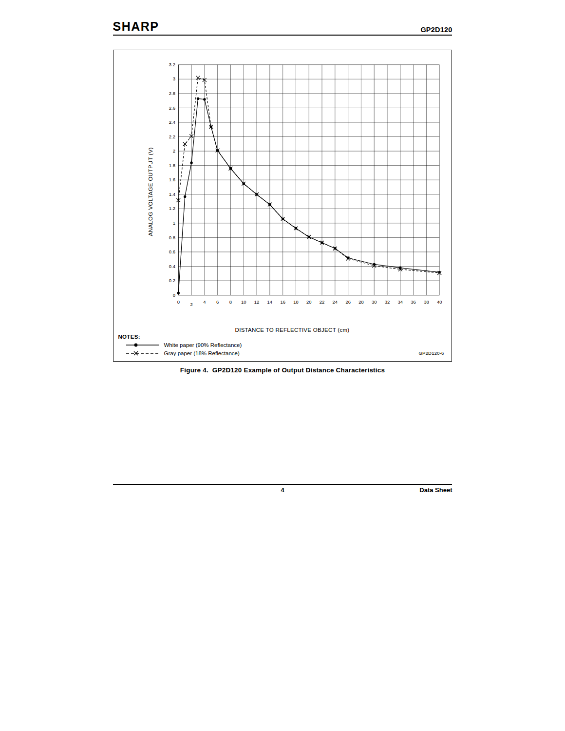SHARP
GP2D120
ANALOG VOLTAGE OUTPUT (V)
3.2 3 2.8 2.6 2.4 2.2 2 1.8 1.6 1.4 1.2 1 0.8 0.6 0.4 0.2 0 0 2 4 6 8 10 12 14 16 18 20 22 24 26 28 30 32 34 36 38 40
DISTANCE TO REFLECTIVE OBJECT (cm)
NOTES:
White paper (90% Reflectance)
Gray paper (18% Reflectance)
GP2D120-6
Figure 4. GP2D120 Example of Output Distance Characteristics
4 Data Sheet